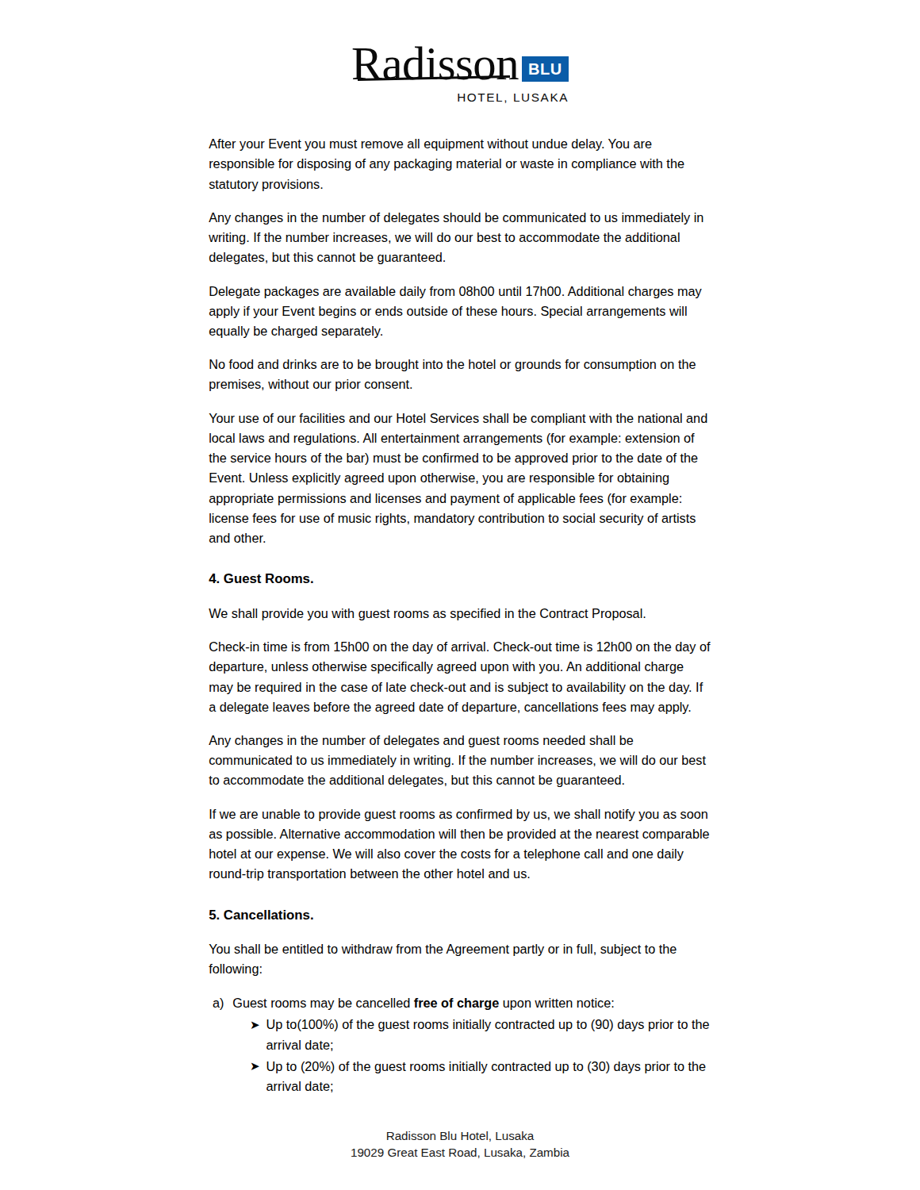Radisson BLU
HOTEL, LUSAKA
After your Event you must remove all equipment without undue delay. You are responsible for disposing of any packaging material or waste in compliance with the statutory provisions.
Any changes in the number of delegates should be communicated to us immediately in writing. If the number increases, we will do our best to accommodate the additional delegates, but this cannot be guaranteed.
Delegate packages are available daily from 08h00 until 17h00. Additional charges may apply if your Event begins or ends outside of these hours. Special arrangements will equally be charged separately.
No food and drinks are to be brought into the hotel or grounds for consumption on the premises, without our prior consent.
Your use of our facilities and our Hotel Services shall be compliant with the national and local laws and regulations. All entertainment arrangements (for example: extension of the service hours of the bar) must be confirmed to be approved prior to the date of the Event. Unless explicitly agreed upon otherwise, you are responsible for obtaining appropriate permissions and licenses and payment of applicable fees (for example: license fees for use of music rights, mandatory contribution to social security of artists and other.
4. Guest Rooms.
We shall provide you with guest rooms as specified in the Contract Proposal.
Check-in time is from 15h00 on the day of arrival. Check-out time is 12h00 on the day of departure, unless otherwise specifically agreed upon with you. An additional charge may be required in the case of late check-out and is subject to availability on the day. If a delegate leaves before the agreed date of departure, cancellations fees may apply.
Any changes in the number of delegates and guest rooms needed shall be communicated to us immediately in writing. If the number increases, we will do our best to accommodate the additional delegates, but this cannot be guaranteed.
If we are unable to provide guest rooms as confirmed by us, we shall notify you as soon as possible. Alternative accommodation will then be provided at the nearest comparable hotel at our expense. We will also cover the costs for a telephone call and one daily round-trip transportation between the other hotel and us.
5. Cancellations.
You shall be entitled to withdraw from the Agreement partly or in full, subject to the following:
a) Guest rooms may be cancelled free of charge upon written notice:
Up to(100%) of the guest rooms initially contracted up to (90) days prior to the arrival date;
Up to (20%) of the guest rooms initially contracted up to (30) days prior to the arrival date;
Radisson Blu Hotel, Lusaka
19029 Great East Road, Lusaka, Zambia